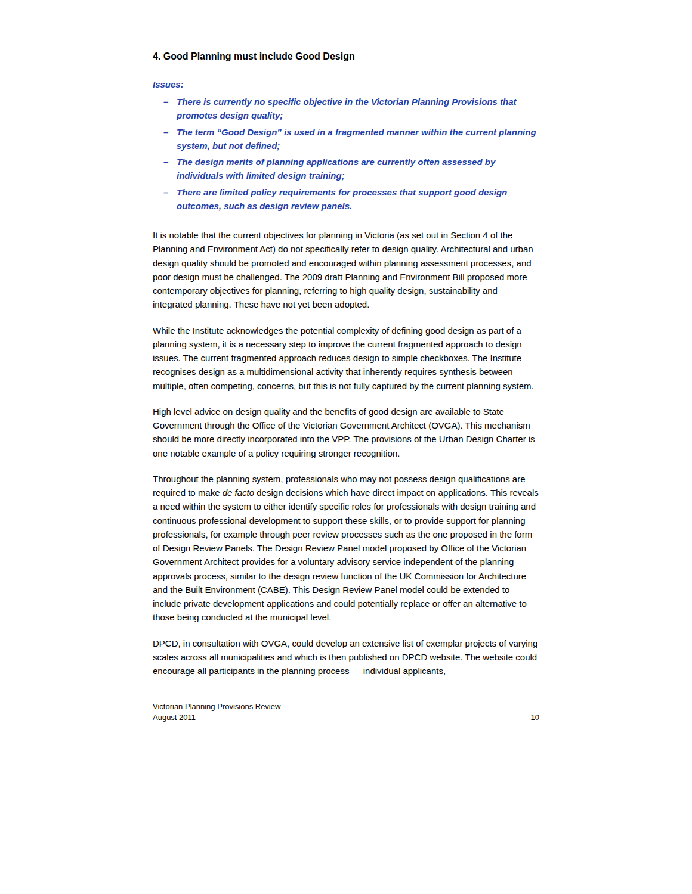4. Good Planning must include Good Design
Issues:
There is currently no specific objective in the Victorian Planning Provisions that promotes design quality;
The term “Good Design” is used in a fragmented manner within the current planning system, but not defined;
The design merits of planning applications are currently often assessed by individuals with limited design training;
There are limited policy requirements for processes that support good design outcomes, such as design review panels.
It is notable that the current objectives for planning in Victoria (as set out in Section 4 of the Planning and Environment Act) do not specifically refer to design quality. Architectural and urban design quality should be promoted and encouraged within planning assessment processes, and poor design must be challenged. The 2009 draft Planning and Environment Bill proposed more contemporary objectives for planning, referring to high quality design, sustainability and integrated planning. These have not yet been adopted.
While the Institute acknowledges the potential complexity of defining good design as part of a planning system, it is a necessary step to improve the current fragmented approach to design issues. The current fragmented approach reduces design to simple checkboxes. The Institute recognises design as a multidimensional activity that inherently requires synthesis between multiple, often competing, concerns, but this is not fully captured by the current planning system.
High level advice on design quality and the benefits of good design are available to State Government through the Office of the Victorian Government Architect (OVGA). This mechanism should be more directly incorporated into the VPP. The provisions of the Urban Design Charter is one notable example of a policy requiring stronger recognition.
Throughout the planning system, professionals who may not possess design qualifications are required to make de facto design decisions which have direct impact on applications. This reveals a need within the system to either identify specific roles for professionals with design training and continuous professional development to support these skills, or to provide support for planning professionals, for example through peer review processes such as the one proposed in the form of Design Review Panels. The Design Review Panel model proposed by Office of the Victorian Government Architect provides for a voluntary advisory service independent of the planning approvals process, similar to the design review function of the UK Commission for Architecture and the Built Environment (CABE). This Design Review Panel model could be extended to include private development applications and could potentially replace or offer an alternative to those being conducted at the municipal level.
DPCD, in consultation with OVGA, could develop an extensive list of exemplar projects of varying scales across all municipalities and which is then published on DPCD website. The website could encourage all participants in the planning process — individual applicants,
Victorian Planning Provisions Review
August 2011 10